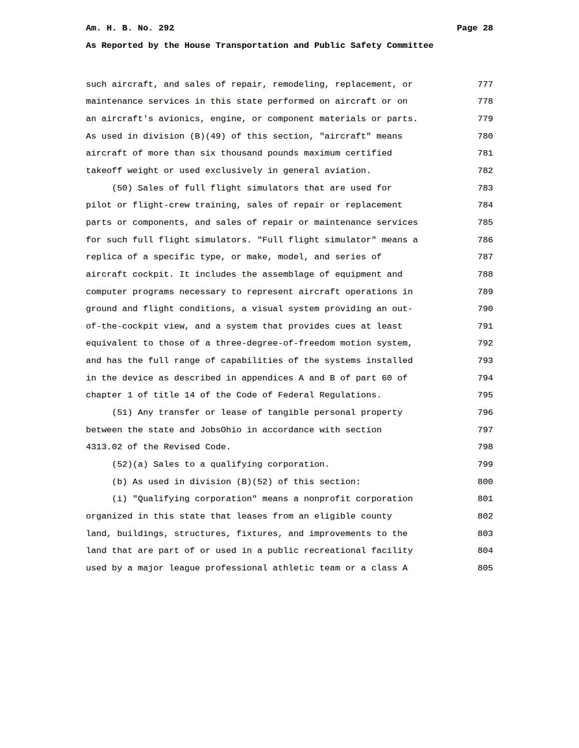Am. H. B. No. 292 Page 28
As Reported by the House Transportation and Public Safety Committee
such aircraft, and sales of repair, remodeling, replacement, or 777
maintenance services in this state performed on aircraft or on 778
an aircraft's avionics, engine, or component materials or parts. 779
As used in division (B)(49) of this section, "aircraft" means 780
aircraft of more than six thousand pounds maximum certified 781
takeoff weight or used exclusively in general aviation. 782
(50) Sales of full flight simulators that are used for 783
pilot or flight-crew training, sales of repair or replacement 784
parts or components, and sales of repair or maintenance services 785
for such full flight simulators. "Full flight simulator" means a 786
replica of a specific type, or make, model, and series of 787
aircraft cockpit. It includes the assemblage of equipment and 788
computer programs necessary to represent aircraft operations in 789
ground and flight conditions, a visual system providing an out-790
of-the-cockpit view, and a system that provides cues at least 791
equivalent to those of a three-degree-of-freedom motion system, 792
and has the full range of capabilities of the systems installed 793
in the device as described in appendices A and B of part 60 of 794
chapter 1 of title 14 of the Code of Federal Regulations. 795
(51) Any transfer or lease of tangible personal property 796
between the state and JobsOhio in accordance with section 797
4313.02 of the Revised Code. 798
(52)(a) Sales to a qualifying corporation. 799
(b) As used in division (B)(52) of this section: 800
(i) "Qualifying corporation" means a nonprofit corporation 801
organized in this state that leases from an eligible county 802
land, buildings, structures, fixtures, and improvements to the 803
land that are part of or used in a public recreational facility 804
used by a major league professional athletic team or a class A 805